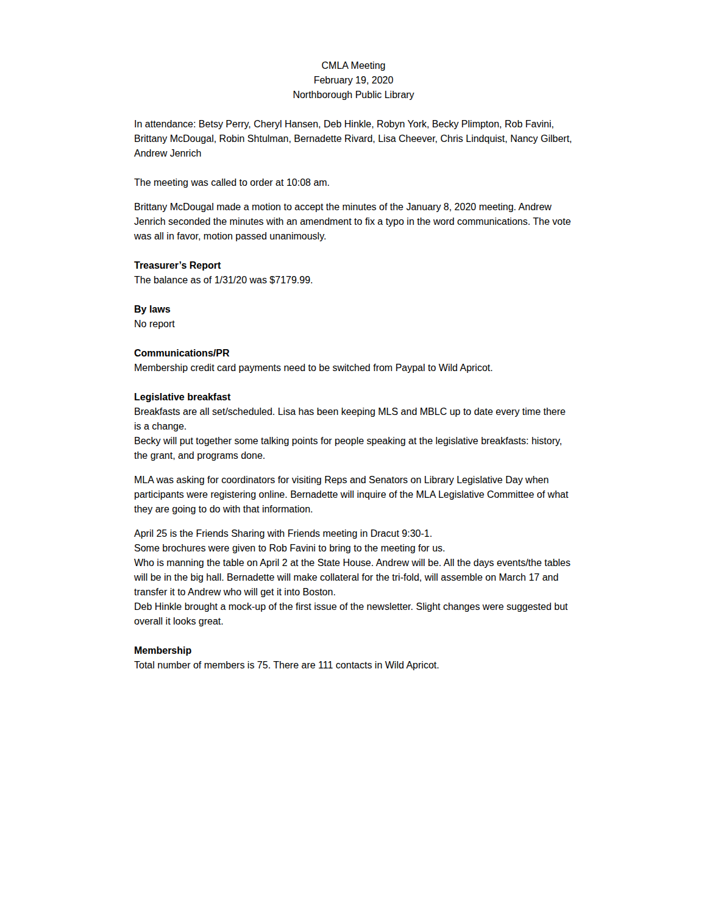CMLA Meeting
February 19, 2020
Northborough Public Library
In attendance: Betsy Perry, Cheryl Hansen, Deb Hinkle, Robyn York, Becky Plimpton, Rob Favini, Brittany McDougal, Robin Shtulman, Bernadette Rivard, Lisa Cheever, Chris Lindquist, Nancy Gilbert, Andrew Jenrich
The meeting was called to order at 10:08 am.
Brittany McDougal made a motion to accept the minutes of the January 8, 2020 meeting. Andrew Jenrich seconded the minutes with an amendment to fix a typo in the word communications. The vote was all in favor, motion passed unanimously.
Treasurer’s Report
The balance as of 1/31/20 was $7179.99.
By laws
No report
Communications/PR
Membership credit card payments need to be switched from Paypal to Wild Apricot.
Legislative breakfast
Breakfasts are all set/scheduled. Lisa has been keeping MLS and MBLC up to date every time there is a change.
Becky will put together some talking points for people speaking at the legislative breakfasts: history, the grant, and programs done.
MLA was asking for coordinators for visiting Reps and Senators on Library Legislative Day when participants were registering online. Bernadette will inquire of the MLA Legislative Committee of what they are going to do with that information.
April 25 is the Friends Sharing with Friends meeting in Dracut 9:30-1.
Some brochures were given to Rob Favini to bring to the meeting for us.
Who is manning the table on April 2 at the State House. Andrew will be. All the days events/the tables will be in the big hall. Bernadette will make collateral for the tri-fold, will assemble on March 17 and transfer it to Andrew who will get it into Boston.
Deb Hinkle brought a mock-up of the first issue of the newsletter. Slight changes were suggested but overall it looks great.
Membership
Total number of members is 75. There are 111 contacts in Wild Apricot.